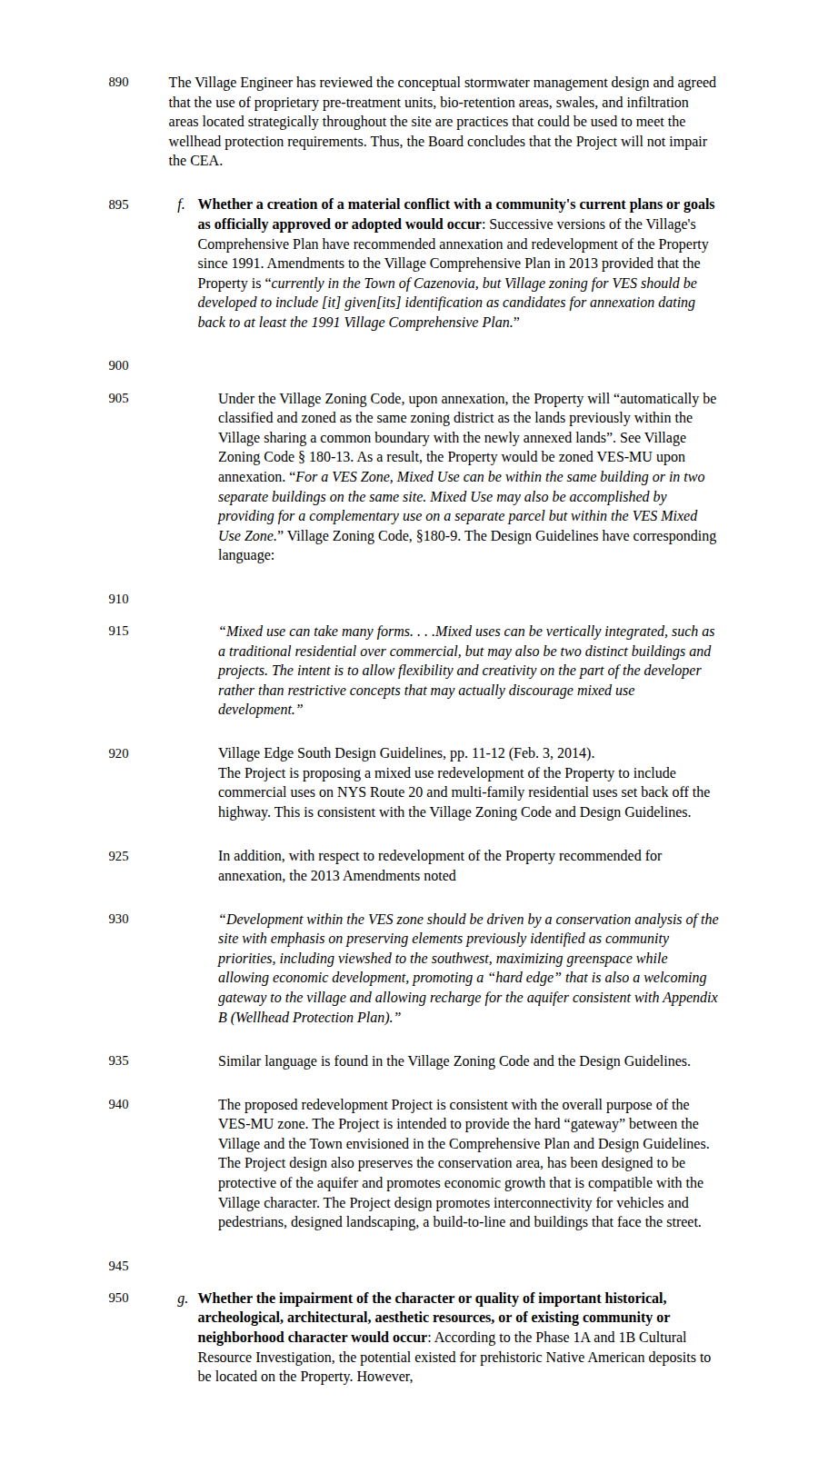890
The Village Engineer has reviewed the conceptual stormwater management design and agreed that the use of proprietary pre-treatment units, bio-retention areas, swales, and infiltration areas located strategically throughout the site are practices that could be used to meet the wellhead protection requirements. Thus, the Board concludes that the Project will not impair the CEA.
895
f. Whether a creation of a material conflict with a community's current plans or goals as officially approved or adopted would occur: Successive versions of the Village's Comprehensive Plan have recommended annexation and redevelopment of the Property since 1991. Amendments to the Village Comprehensive Plan in 2013 provided that the Property is “currently in the Town of Cazenovia, but Village zoning for VES should be developed to include [it] given[its] identification as candidates for annexation dating back to at least the 1991 Village Comprehensive Plan.”
900
905
Under the Village Zoning Code, upon annexation, the Property will “automatically be classified and zoned as the same zoning district as the lands previously within the Village sharing a common boundary with the newly annexed lands”. See Village Zoning Code § 180-13. As a result, the Property would be zoned VES-MU upon annexation. “For a VES Zone, Mixed Use can be within the same building or in two separate buildings on the same site. Mixed Use may also be accomplished by providing for a complementary use on a separate parcel but within the VES Mixed Use Zone.” Village Zoning Code, §180-9. The Design Guidelines have corresponding language:
910
915
“Mixed use can take many forms. . . .Mixed uses can be vertically integrated, such as a traditional residential over commercial, but may also be two distinct buildings and projects. The intent is to allow flexibility and creativity on the part of the developer rather than restrictive concepts that may actually discourage mixed use development.”
920
Village Edge South Design Guidelines, pp. 11-12 (Feb. 3, 2014).
The Project is proposing a mixed use redevelopment of the Property to include commercial uses on NYS Route 20 and multi-family residential uses set back off the highway. This is consistent with the Village Zoning Code and Design Guidelines.
925
In addition, with respect to redevelopment of the Property recommended for annexation, the 2013 Amendments noted
930
“Development within the VES zone should be driven by a conservation analysis of the site with emphasis on preserving elements previously identified as community priorities, including viewshed to the southwest, maximizing greenspace while allowing economic development, promoting a “hard edge” that is also a welcoming gateway to the village and allowing recharge for the aquifer consistent with Appendix B (Wellhead Protection Plan).”
935
Similar language is found in the Village Zoning Code and the Design Guidelines.
940
The proposed redevelopment Project is consistent with the overall purpose of the VES-MU zone. The Project is intended to provide the hard “gateway” between the Village and the Town envisioned in the Comprehensive Plan and Design Guidelines. The Project design also preserves the conservation area, has been designed to be protective of the aquifer and promotes economic growth that is compatible with the Village character. The Project design promotes interconnectivity for vehicles and pedestrians, designed landscaping, a build-to-line and buildings that face the street.
945
950
g. Whether the impairment of the character or quality of important historical, archeological, architectural, aesthetic resources, or of existing community or neighborhood character would occur: According to the Phase 1A and 1B Cultural Resource Investigation, the potential existed for prehistoric Native American deposits to be located on the Property. However,